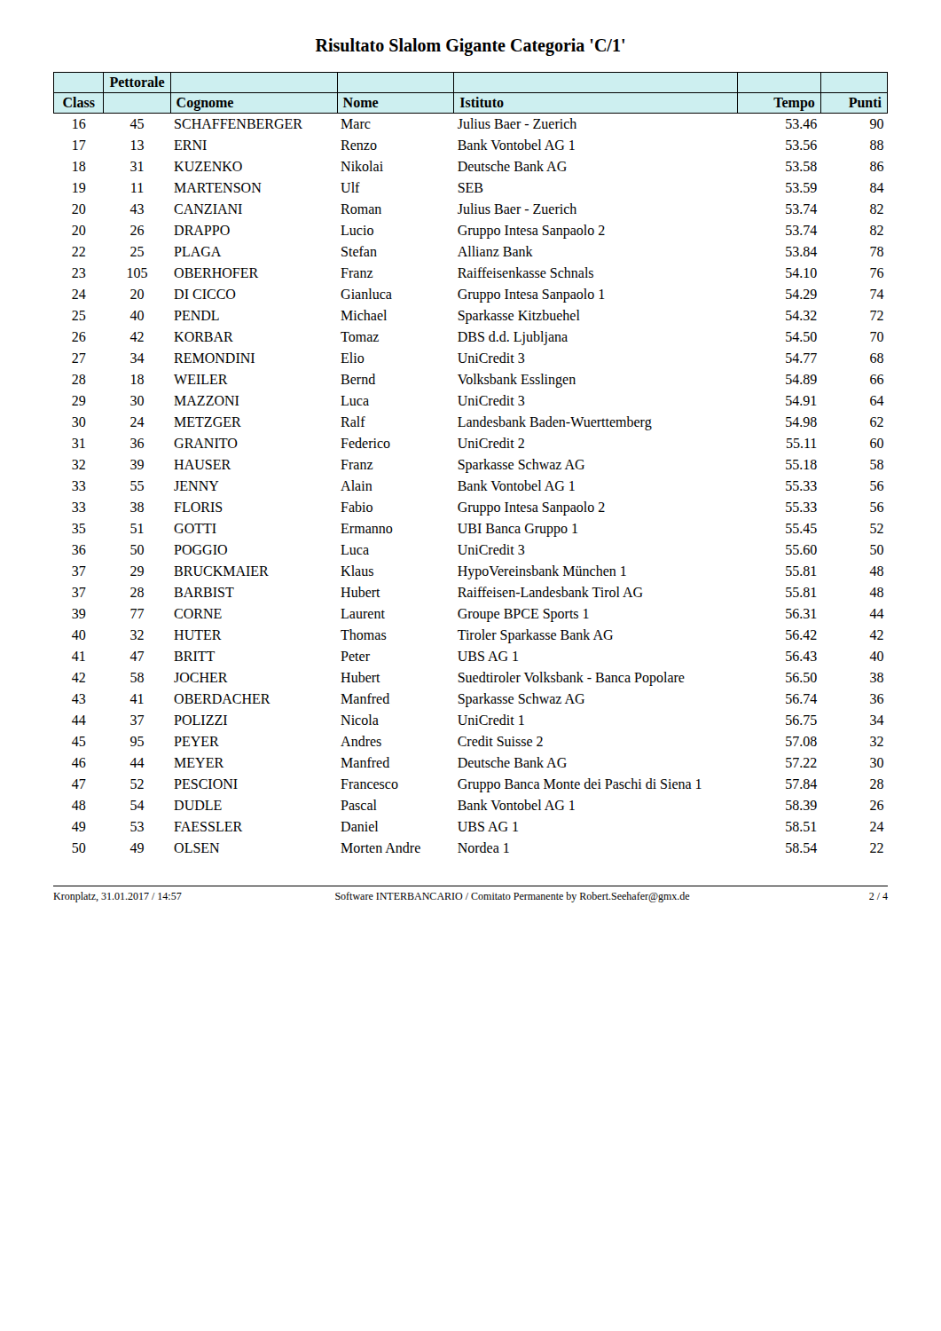Risultato Slalom Gigante Categoria 'C/1'
| | Pettorale | | | | | |
| --- | --- | --- | --- | --- | --- | --- |
| Class | | Cognome | Nome | Istituto | Tempo | Punti |
| 16 | 45 | SCHAFFENBERGER | Marc | Julius Baer - Zuerich | 53.46 | 90 |
| 17 | 13 | ERNI | Renzo | Bank Vontobel AG 1 | 53.56 | 88 |
| 18 | 31 | KUZENKO | Nikolai | Deutsche Bank AG | 53.58 | 86 |
| 19 | 11 | MARTENSON | Ulf | SEB | 53.59 | 84 |
| 20 | 43 | CANZIANI | Roman | Julius Baer - Zuerich | 53.74 | 82 |
| 20 | 26 | DRAPPO | Lucio | Gruppo Intesa Sanpaolo 2 | 53.74 | 82 |
| 22 | 25 | PLAGA | Stefan | Allianz Bank | 53.84 | 78 |
| 23 | 105 | OBERHOFER | Franz | Raiffeisenkasse Schnals | 54.10 | 76 |
| 24 | 20 | DI CICCO | Gianluca | Gruppo Intesa Sanpaolo 1 | 54.29 | 74 |
| 25 | 40 | PENDL | Michael | Sparkasse Kitzbuehel | 54.32 | 72 |
| 26 | 42 | KORBAR | Tomaz | DBS d.d. Ljubljana | 54.50 | 70 |
| 27 | 34 | REMONDINI | Elio | UniCredit 3 | 54.77 | 68 |
| 28 | 18 | WEILER | Bernd | Volksbank Esslingen | 54.89 | 66 |
| 29 | 30 | MAZZONI | Luca | UniCredit 3 | 54.91 | 64 |
| 30 | 24 | METZGER | Ralf | Landesbank Baden-Wuerttemberg | 54.98 | 62 |
| 31 | 36 | GRANITO | Federico | UniCredit 2 | 55.11 | 60 |
| 32 | 39 | HAUSER | Franz | Sparkasse Schwaz AG | 55.18 | 58 |
| 33 | 55 | JENNY | Alain | Bank Vontobel AG 1 | 55.33 | 56 |
| 33 | 38 | FLORIS | Fabio | Gruppo Intesa Sanpaolo 2 | 55.33 | 56 |
| 35 | 51 | GOTTI | Ermanno | UBI Banca Gruppo 1 | 55.45 | 52 |
| 36 | 50 | POGGIO | Luca | UniCredit 3 | 55.60 | 50 |
| 37 | 29 | BRUCKMAIER | Klaus | HypoVereinsbank München 1 | 55.81 | 48 |
| 37 | 28 | BARBIST | Hubert | Raiffeisen-Landesbank Tirol AG | 55.81 | 48 |
| 39 | 77 | CORNE | Laurent | Groupe BPCE Sports 1 | 56.31 | 44 |
| 40 | 32 | HUTER | Thomas | Tiroler Sparkasse Bank AG | 56.42 | 42 |
| 41 | 47 | BRITT | Peter | UBS AG 1 | 56.43 | 40 |
| 42 | 58 | JOCHER | Hubert | Suedtiroler Volksbank - Banca Popolare | 56.50 | 38 |
| 43 | 41 | OBERDACHER | Manfred | Sparkasse Schwaz AG | 56.74 | 36 |
| 44 | 37 | POLIZZI | Nicola | UniCredit 1 | 56.75 | 34 |
| 45 | 95 | PEYER | Andres | Credit Suisse 2 | 57.08 | 32 |
| 46 | 44 | MEYER | Manfred | Deutsche Bank AG | 57.22 | 30 |
| 47 | 52 | PESCIONI | Francesco | Gruppo Banca Monte dei Paschi di Siena 1 | 57.84 | 28 |
| 48 | 54 | DUDLE | Pascal | Bank Vontobel AG 1 | 58.39 | 26 |
| 49 | 53 | FAESSLER | Daniel | UBS AG 1 | 58.51 | 24 |
| 50 | 49 | OLSEN | Morten Andre | Nordea 1 | 58.54 | 22 |
Kronplatz, 31.01.2017 / 14:57
Software INTERBANCARIO / Comitato Permanente by Robert.Seehafer@gmx.de
2 / 4